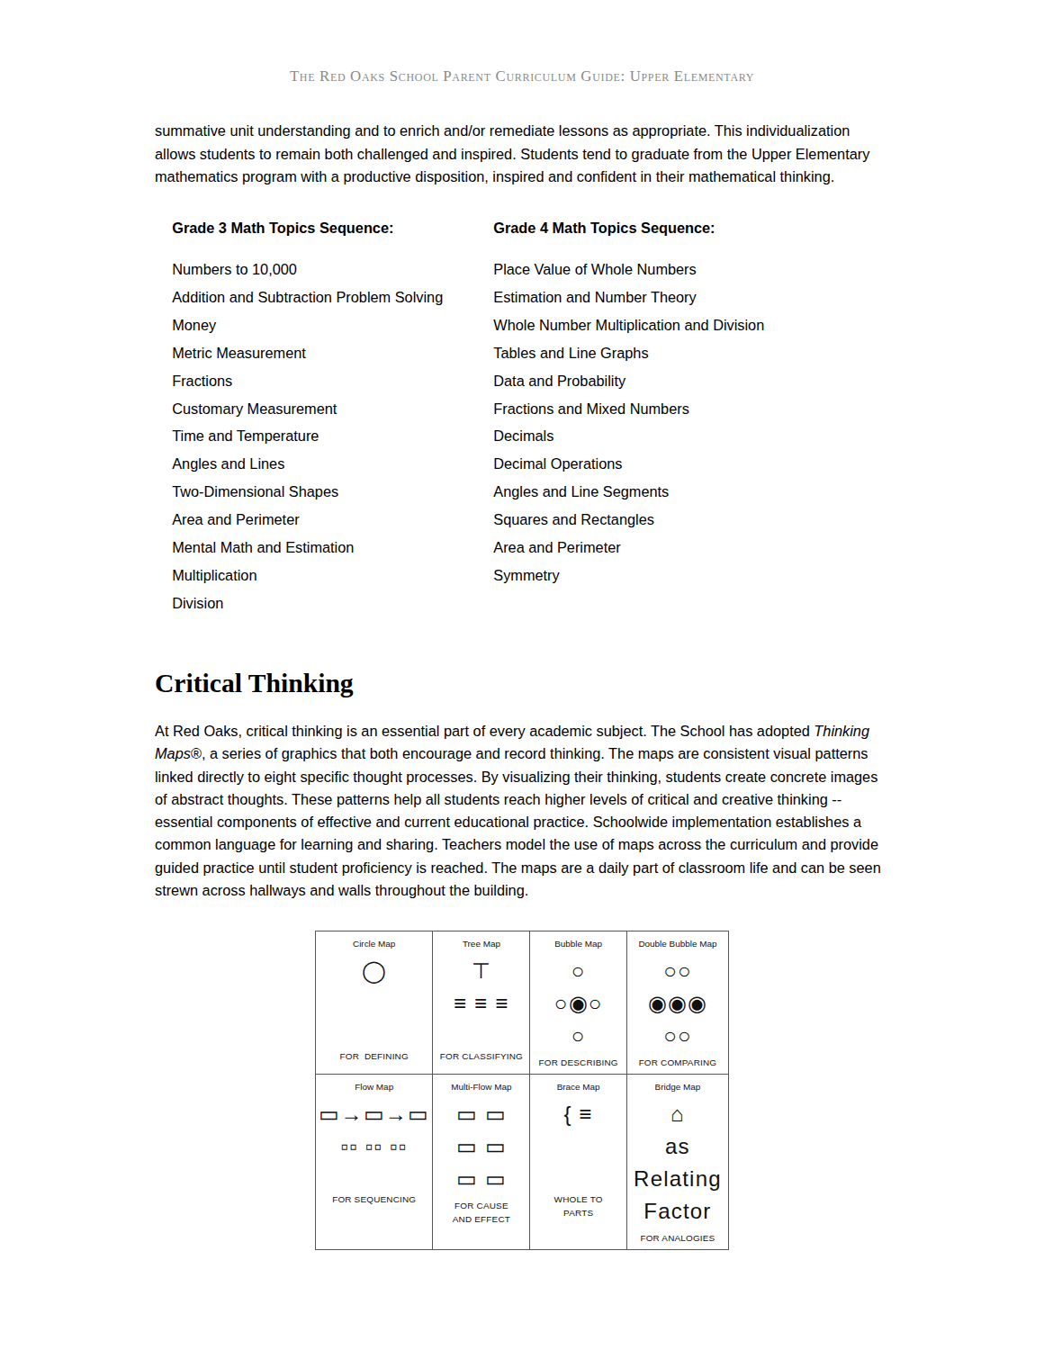The Red Oaks School Parent Curriculum Guide: Upper Elementary
summative unit understanding and to enrich and/or remediate lessons as appropriate. This individualization allows students to remain both challenged and inspired. Students tend to graduate from the Upper Elementary mathematics program with a productive disposition, inspired and confident in their mathematical thinking.
Grade 3 Math Topics Sequence:
Numbers to 10,000
Addition and Subtraction Problem Solving
Money
Metric Measurement
Fractions
Customary Measurement
Time and Temperature
Angles and Lines
Two-Dimensional Shapes
Area and Perimeter
Mental Math and Estimation
Multiplication
Division
Grade 4 Math Topics Sequence:
Place Value of Whole Numbers
Estimation and Number Theory
Whole Number Multiplication and Division
Tables and Line Graphs
Data and Probability
Fractions and Mixed Numbers
Decimals
Decimal Operations
Angles and Line Segments
Squares and Rectangles
Area and Perimeter
Symmetry
Critical Thinking
At Red Oaks, critical thinking is an essential part of every academic subject. The School has adopted Thinking Maps®, a series of graphics that both encourage and record thinking. The maps are consistent visual patterns linked directly to eight specific thought processes. By visualizing their thinking, students create concrete images of abstract thoughts. These patterns help all students reach higher levels of critical and creative thinking -- essential components of effective and current educational practice. Schoolwide implementation establishes a common language for learning and sharing. Teachers model the use of maps across the curriculum and provide guided practice until student proficiency is reached. The maps are a daily part of classroom life and can be seen strewn across hallways and walls throughout the building.
| Circle Map ◯ For Defining | Tree Map ⊤ ≡ ≡ ≡ For Classifying | Bubble Map ○ ○◉○ ○ For Describing | Double Bubble Map ○○ ◉◉◉ ○○ For Comparing |
| Flow Map ▭→▭→▭ ▫▫ ▫▫ ▫▫ For Sequencing | Multi-Flow Map ▭ ▭ ▭ ▭ ▭ ▭ For Cause and Effect | Brace Map { ≡ Whole to Parts | Bridge Map ⌂ as Relating Factor For Analogies |